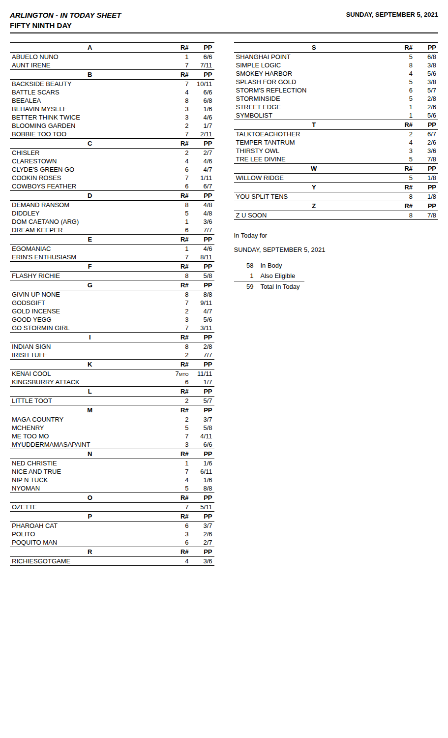ARLINGTON - IN TODAY SHEET FIFTY NINTH DAY
SUNDAY, SEPTEMBER 5, 2021
| A | R# | PP |
| ABUELO NUNO | 1 | 6/6 |
| AUNT IRENE | 7 | 7/11 |
| B | R# | PP |
| BACKSIDE BEAUTY | 7 | 10/11 |
| BATTLE SCARS | 4 | 6/6 |
| BEEALEA | 8 | 6/8 |
| BEHAVIN MYSELF | 3 | 1/6 |
| BETTER THINK TWICE | 3 | 4/6 |
| BLOOMING GARDEN | 2 | 1/7 |
| BOBBIE TOO TOO | 7 | 2/11 |
| C | R# | PP |
| CHISLER | 2 | 2/7 |
| CLARESTOWN | 4 | 4/6 |
| CLYDE'S GREEN GO | 6 | 4/7 |
| COOKIN ROSES | 7 | 1/11 |
| COWBOYS FEATHER | 6 | 6/7 |
| D | R# | PP |
| DEMAND RANSOM | 8 | 4/8 |
| DIDDLEY | 5 | 4/8 |
| DOM CAETANO (ARG) | 1 | 3/6 |
| DREAM KEEPER | 6 | 7/7 |
| E | R# | PP |
| EGOMANIAC | 1 | 4/6 |
| ERIN'S ENTHUSIASM | 7 | 8/11 |
| F | R# | PP |
| FLASHY RICHIE | 8 | 5/8 |
| G | R# | PP |
| GIVIN UP NONE | 8 | 8/8 |
| GODSGIFT | 7 | 9/11 |
| GOLD INCENSE | 2 | 4/7 |
| GOOD YEGG | 3 | 5/6 |
| GO STORMIN GIRL | 7 | 3/11 |
| I | R# | PP |
| INDIAN SIGN | 8 | 2/8 |
| IRISH TUFF | 2 | 7/7 |
| K | R# | PP |
| KENAI COOL | 7 MTO | 11/11 |
| KINGSBURRY ATTACK | 6 | 1/7 |
| L | R# | PP |
| LITTLE TOOT | 2 | 5/7 |
| M | R# | PP |
| MAGA COUNTRY | 2 | 3/7 |
| MCHENRY | 5 | 5/8 |
| ME TOO MO | 7 | 4/11 |
| MYUDDERMAMASAPAINT | 3 | 6/6 |
| N | R# | PP |
| NED CHRISTIE | 1 | 1/6 |
| NICE AND TRUE | 7 | 6/11 |
| NIP N TUCK | 4 | 1/6 |
| NYOMAN | 5 | 8/8 |
| O | R# | PP |
| OZETTE | 7 | 5/11 |
| P | R# | PP |
| PHAROAH CAT | 6 | 3/7 |
| POLITO | 3 | 2/6 |
| POQUITO MAN | 6 | 2/7 |
| R | R# | PP |
| RICHIESGOTGAME | 4 | 3/6 |
| S | R# | PP |
| SHANGHAI POINT | 5 | 6/8 |
| SIMPLE LOGIC | 8 | 3/8 |
| SMOKEY HARBOR | 4 | 5/6 |
| SPLASH FOR GOLD | 5 | 3/8 |
| STORM'S REFLECTION | 6 | 5/7 |
| STORMINSIDE | 5 | 2/8 |
| STREET EDGE | 1 | 2/6 |
| SYMBOLIST | 1 | 5/6 |
| T | R# | PP |
| TALKTOEACHOTHER | 2 | 6/7 |
| TEMPER TANTRUM | 4 | 2/6 |
| THIRSTY OWL | 3 | 3/6 |
| TRE LEE DIVINE | 5 | 7/8 |
| W | R# | PP |
| WILLOW RIDGE | 5 | 1/8 |
| Y | R# | PP |
| YOU SPLIT TENS | 8 | 1/8 |
| Z | R# | PP |
| Z U SOON | 8 | 7/8 |
In Today for
SUNDAY, SEPTEMBER 5, 2021
| 58 | In Body |
| 1 | Also Eligible |
| 59 | Total In Today |